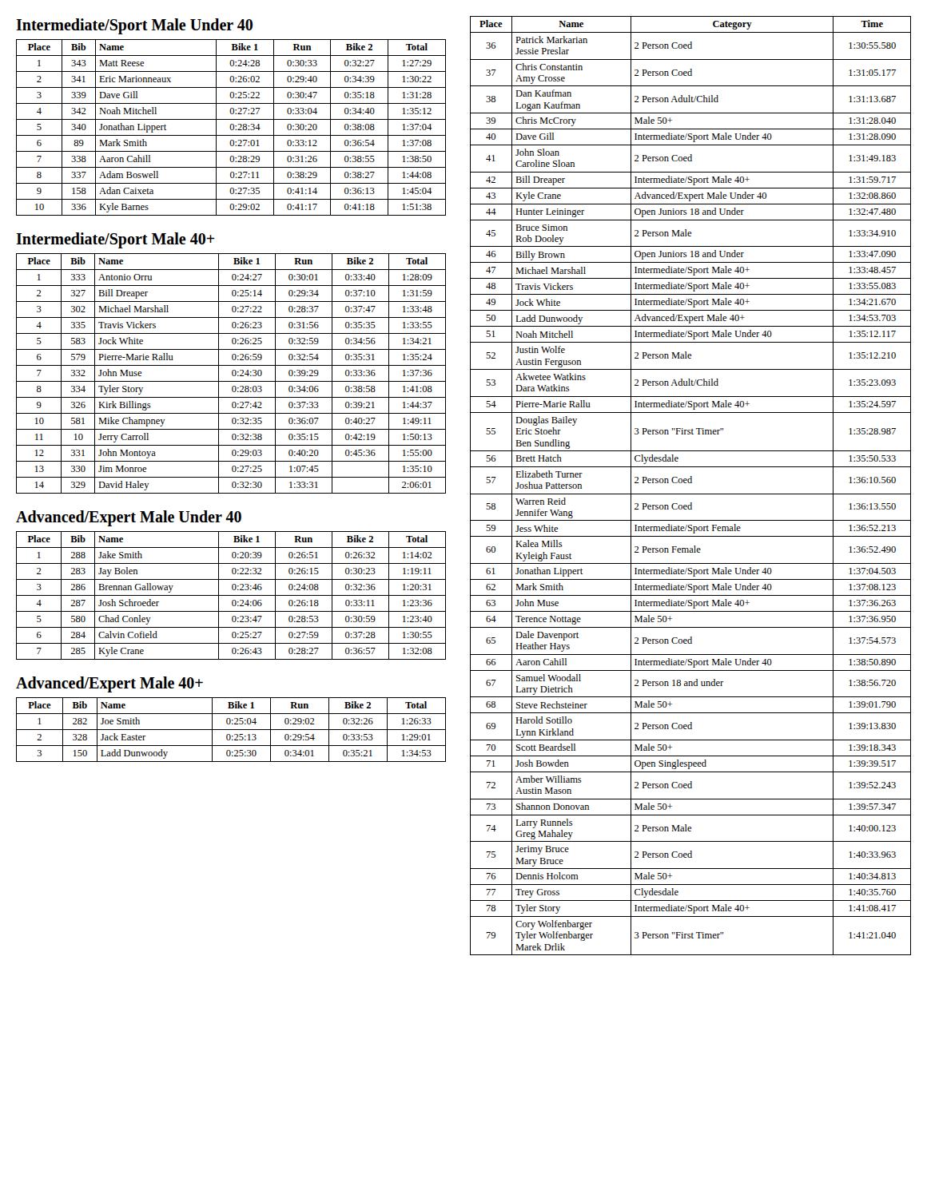Intermediate/Sport Male Under 40
| Place | Bib | Name | Bike 1 | Run | Bike 2 | Total |
| --- | --- | --- | --- | --- | --- | --- |
| 1 | 343 | Matt Reese | 0:24:28 | 0:30:33 | 0:32:27 | 1:27:29 |
| 2 | 341 | Eric Marionneaux | 0:26:02 | 0:29:40 | 0:34:39 | 1:30:22 |
| 3 | 339 | Dave Gill | 0:25:22 | 0:30:47 | 0:35:18 | 1:31:28 |
| 4 | 342 | Noah Mitchell | 0:27:27 | 0:33:04 | 0:34:40 | 1:35:12 |
| 5 | 340 | Jonathan Lippert | 0:28:34 | 0:30:20 | 0:38:08 | 1:37:04 |
| 6 | 89 | Mark Smith | 0:27:01 | 0:33:12 | 0:36:54 | 1:37:08 |
| 7 | 338 | Aaron Cahill | 0:28:29 | 0:31:26 | 0:38:55 | 1:38:50 |
| 8 | 337 | Adam Boswell | 0:27:11 | 0:38:29 | 0:38:27 | 1:44:08 |
| 9 | 158 | Adan Caixeta | 0:27:35 | 0:41:14 | 0:36:13 | 1:45:04 |
| 10 | 336 | Kyle Barnes | 0:29:02 | 0:41:17 | 0:41:18 | 1:51:38 |
Intermediate/Sport Male 40+
| Place | Bib | Name | Bike 1 | Run | Bike 2 | Total |
| --- | --- | --- | --- | --- | --- | --- |
| 1 | 333 | Antonio Orru | 0:24:27 | 0:30:01 | 0:33:40 | 1:28:09 |
| 2 | 327 | Bill Dreaper | 0:25:14 | 0:29:34 | 0:37:10 | 1:31:59 |
| 3 | 302 | Michael Marshall | 0:27:22 | 0:28:37 | 0:37:47 | 1:33:48 |
| 4 | 335 | Travis Vickers | 0:26:23 | 0:31:56 | 0:35:35 | 1:33:55 |
| 5 | 583 | Jock White | 0:26:25 | 0:32:59 | 0:34:56 | 1:34:21 |
| 6 | 579 | Pierre-Marie Rallu | 0:26:59 | 0:32:54 | 0:35:31 | 1:35:24 |
| 7 | 332 | John Muse | 0:24:30 | 0:39:29 | 0:33:36 | 1:37:36 |
| 8 | 334 | Tyler Story | 0:28:03 | 0:34:06 | 0:38:58 | 1:41:08 |
| 9 | 326 | Kirk Billings | 0:27:42 | 0:37:33 | 0:39:21 | 1:44:37 |
| 10 | 581 | Mike Champney | 0:32:35 | 0:36:07 | 0:40:27 | 1:49:11 |
| 11 | 10 | Jerry Carroll | 0:32:38 | 0:35:15 | 0:42:19 | 1:50:13 |
| 12 | 331 | John Montoya | 0:29:03 | 0:40:20 | 0:45:36 | 1:55:00 |
| 13 | 330 | Jim Monroe | 0:27:25 | 1:07:45 | | 1:35:10 |
| 14 | 329 | David Haley | 0:32:30 | 1:33:31 | | 2:06:01 |
Advanced/Expert Male Under 40
| Place | Bib | Name | Bike 1 | Run | Bike 2 | Total |
| --- | --- | --- | --- | --- | --- | --- |
| 1 | 288 | Jake Smith | 0:20:39 | 0:26:51 | 0:26:32 | 1:14:02 |
| 2 | 283 | Jay Bolen | 0:22:32 | 0:26:15 | 0:30:23 | 1:19:11 |
| 3 | 286 | Brennan Galloway | 0:23:46 | 0:24:08 | 0:32:36 | 1:20:31 |
| 4 | 287 | Josh Schroeder | 0:24:06 | 0:26:18 | 0:33:11 | 1:23:36 |
| 5 | 580 | Chad Conley | 0:23:47 | 0:28:53 | 0:30:59 | 1:23:40 |
| 6 | 284 | Calvin Cofield | 0:25:27 | 0:27:59 | 0:37:28 | 1:30:55 |
| 7 | 285 | Kyle Crane | 0:26:43 | 0:28:27 | 0:36:57 | 1:32:08 |
Advanced/Expert Male 40+
| Place | Bib | Name | Bike 1 | Run | Bike 2 | Total |
| --- | --- | --- | --- | --- | --- | --- |
| 1 | 282 | Joe Smith | 0:25:04 | 0:29:02 | 0:32:26 | 1:26:33 |
| 2 | 328 | Jack Easter | 0:25:13 | 0:29:54 | 0:33:53 | 1:29:01 |
| 3 | 150 | Ladd Dunwoody | 0:25:30 | 0:34:01 | 0:35:21 | 1:34:53 |
| Place | Name | Category | Time |
| --- | --- | --- | --- |
| 36 | Patrick Markarian Jessie Preslar | 2 Person Coed | 1:30:55.580 |
| 37 | Chris Constantin Amy Crosse | 2 Person Coed | 1:31:05.177 |
| 38 | Dan Kaufman Logan Kaufman | 2 Person Adult/Child | 1:31:13.687 |
| 39 | Chris McCrory | Male 50+ | 1:31:28.040 |
| 40 | Dave Gill | Intermediate/Sport Male Under 40 | 1:31:28.090 |
| 41 | John Sloan Caroline Sloan | 2 Person Coed | 1:31:49.183 |
| 42 | Bill Dreaper | Intermediate/Sport Male 40+ | 1:31:59.717 |
| 43 | Kyle Crane | Advanced/Expert Male Under 40 | 1:32:08.860 |
| 44 | Hunter Leininger | Open Juniors 18 and Under | 1:32:47.480 |
| 45 | Bruce Simon Rob Dooley | 2 Person Male | 1:33:34.910 |
| 46 | Billy Brown | Open Juniors 18 and Under | 1:33:47.090 |
| 47 | Michael Marshall | Intermediate/Sport Male 40+ | 1:33:48.457 |
| 48 | Travis Vickers | Intermediate/Sport Male 40+ | 1:33:55.083 |
| 49 | Jock White | Intermediate/Sport Male 40+ | 1:34:21.670 |
| 50 | Ladd Dunwoody | Advanced/Expert Male 40+ | 1:34:53.703 |
| 51 | Noah Mitchell | Intermediate/Sport Male Under 40 | 1:35:12.117 |
| 52 | Justin Wolfe Austin Ferguson | 2 Person Male | 1:35:12.210 |
| 53 | Akwetee Watkins Dara Watkins | 2 Person Adult/Child | 1:35:23.093 |
| 54 | Pierre-Marie Rallu | Intermediate/Sport Male 40+ | 1:35:24.597 |
| 55 | Douglas Bailey Eric Stoehr Ben Sundling | 3 Person "First Timer" | 1:35:28.987 |
| 56 | Brett Hatch | Clydesdale | 1:35:50.533 |
| 57 | Elizabeth Turner Joshua Patterson | 2 Person Coed | 1:36:10.560 |
| 58 | Warren Reid Jennifer Wang | 2 Person Coed | 1:36:13.550 |
| 59 | Jess White | Intermediate/Sport Female | 1:36:52.213 |
| 60 | Kalea Mills Kyleigh Faust | 2 Person Female | 1:36:52.490 |
| 61 | Jonathan Lippert | Intermediate/Sport Male Under 40 | 1:37:04.503 |
| 62 | Mark Smith | Intermediate/Sport Male Under 40 | 1:37:08.123 |
| 63 | John Muse | Intermediate/Sport Male 40+ | 1:37:36.263 |
| 64 | Terence Nottage | Male 50+ | 1:37:36.950 |
| 65 | Dale Davenport Heather Hays | 2 Person Coed | 1:37:54.573 |
| 66 | Aaron Cahill | Intermediate/Sport Male Under 40 | 1:38:50.890 |
| 67 | Samuel Woodall Larry Dietrich | 2 Person 18 and under | 1:38:56.720 |
| 68 | Steve Rechsteiner | Male 50+ | 1:39:01.790 |
| 69 | Harold Sotillo Lynn Kirkland | 2 Person Coed | 1:39:13.830 |
| 70 | Scott Beardsell | Male 50+ | 1:39:18.343 |
| 71 | Josh Bowden | Open Singlespeed | 1:39:39.517 |
| 72 | Amber Williams Austin Mason | 2 Person Coed | 1:39:52.243 |
| 73 | Shannon Donovan | Male 50+ | 1:39:57.347 |
| 74 | Larry Runnels Greg Mahaley | 2 Person Male | 1:40:00.123 |
| 75 | Jerimy Bruce Mary Bruce | 2 Person Coed | 1:40:33.963 |
| 76 | Dennis Holcom | Male 50+ | 1:40:34.813 |
| 77 | Trey Gross | Clydesdale | 1:40:35.760 |
| 78 | Tyler Story | Intermediate/Sport Male 40+ | 1:41:08.417 |
| 79 | Cory Wolfenbarger Tyler Wolfenbarger Marek Drlik | 3 Person "First Timer" | 1:41:21.040 |